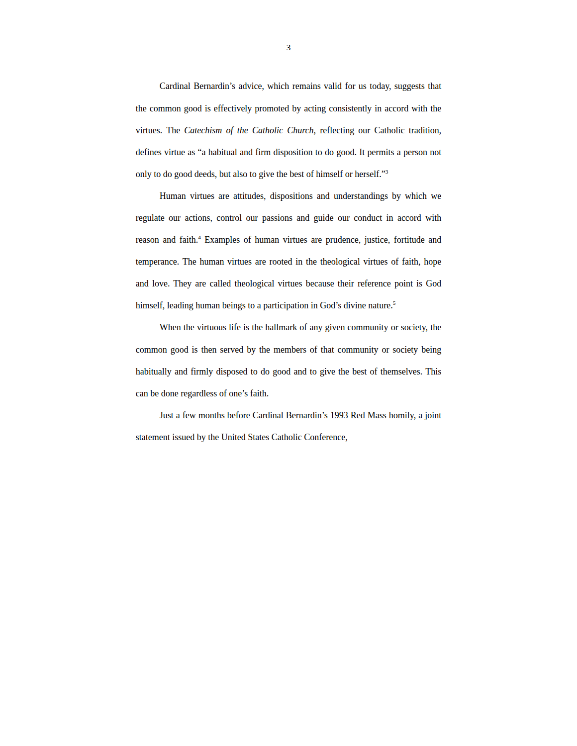3
Cardinal Bernardin’s advice, which remains valid for us today, suggests that the common good is effectively promoted by acting consistently in accord with the virtues. The Catechism of the Catholic Church, reflecting our Catholic tradition, defines virtue as “a habitual and firm disposition to do good. It permits a person not only to do good deeds, but also to give the best of himself or herself.”3
Human virtues are attitudes, dispositions and understandings by which we regulate our actions, control our passions and guide our conduct in accord with reason and faith.4 Examples of human virtues are prudence, justice, fortitude and temperance. The human virtues are rooted in the theological virtues of faith, hope and love. They are called theological virtues because their reference point is God himself, leading human beings to a participation in God’s divine nature.5
When the virtuous life is the hallmark of any given community or society, the common good is then served by the members of that community or society being habitually and firmly disposed to do good and to give the best of themselves. This can be done regardless of one’s faith.
Just a few months before Cardinal Bernardin’s 1993 Red Mass homily, a joint statement issued by the United States Catholic Conference,